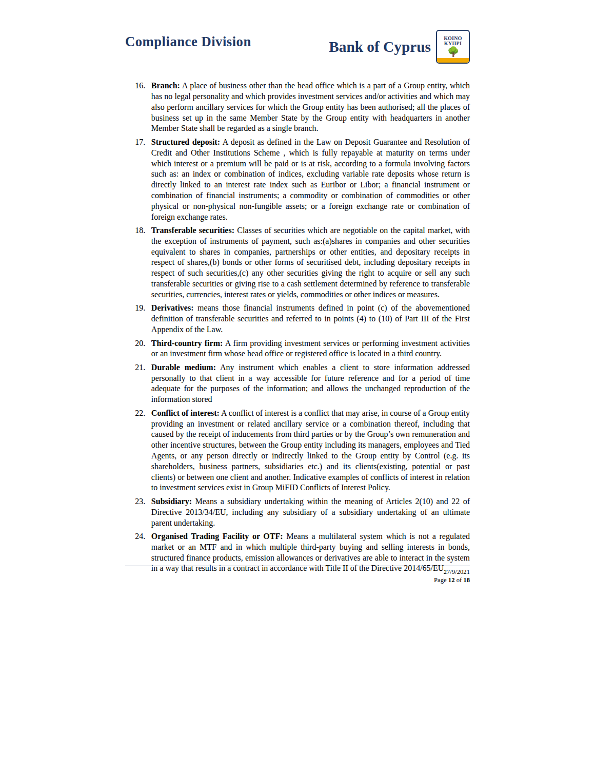Compliance Division
Bank of Cyprus
ΚΟΙΝΟ ΚΥΠΡΙ 🌳
Branch: A place of business other than the head office which is a part of a Group entity, which has no legal personality and which provides investment services and/or activities and which may also perform ancillary services for which the Group entity has been authorised; all the places of business set up in the same Member State by the Group entity with headquarters in another Member State shall be regarded as a single branch.
Structured deposit: A deposit as defined in the Law on Deposit Guarantee and Resolution of Credit and Other Institutions Scheme , which is fully repayable at maturity on terms under which interest or a premium will be paid or is at risk, according to a formula involving factors such as: an index or combination of indices, excluding variable rate deposits whose return is directly linked to an interest rate index such as Euribor or Libor; a financial instrument or combination of financial instruments; a commodity or combination of commodities or other physical or non-physical non-fungible assets; or a foreign exchange rate or combination of foreign exchange rates.
Transferable securities: Classes of securities which are negotiable on the capital market, with the exception of instruments of payment, such as:(a)shares in companies and other securities equivalent to shares in companies, partnerships or other entities, and depositary receipts in respect of shares,(b) bonds or other forms of securitised debt, including depositary receipts in respect of such securities,(c) any other securities giving the right to acquire or sell any such transferable securities or giving rise to a cash settlement determined by reference to transferable securities, currencies, interest rates or yields, commodities or other indices or measures.
Derivatives: means those financial instruments defined in point (c) of the abovementioned definition of transferable securities and referred to in points (4) to (10) of Part III of the First Appendix of the Law.
Third-country firm: A firm providing investment services or performing investment activities or an investment firm whose head office or registered office is located in a third country.
Durable medium: Any instrument which enables a client to store information addressed personally to that client in a way accessible for future reference and for a period of time adequate for the purposes of the information; and allows the unchanged reproduction of the information stored
Conflict of interest: A conflict of interest is a conflict that may arise, in course of a Group entity providing an investment or related ancillary service or a combination thereof, including that caused by the receipt of inducements from third parties or by the Group’s own remuneration and other incentive structures, between the Group entity including its managers, employees and Tied Agents, or any person directly or indirectly linked to the Group entity by Control (e.g. its shareholders, business partners, subsidiaries etc.) and its clients(existing, potential or past clients) or between one client and another. Indicative examples of conflicts of interest in relation to investment services exist in Group MiFID Conflicts of Interest Policy.
Subsidiary: Means a subsidiary undertaking within the meaning of Articles 2(10) and 22 of Directive 2013/34/EU, including any subsidiary of a subsidiary undertaking of an ultimate parent undertaking.
Organised Trading Facility or OTF: Means a multilateral system which is not a regulated market or an MTF and in which multiple third-party buying and selling interests in bonds, structured finance products, emission allowances or derivatives are able to interact in the system in a way that results in a contract in accordance with Title II of the Directive 2014/65/EU.
27/9/2021
Page 12 of 18